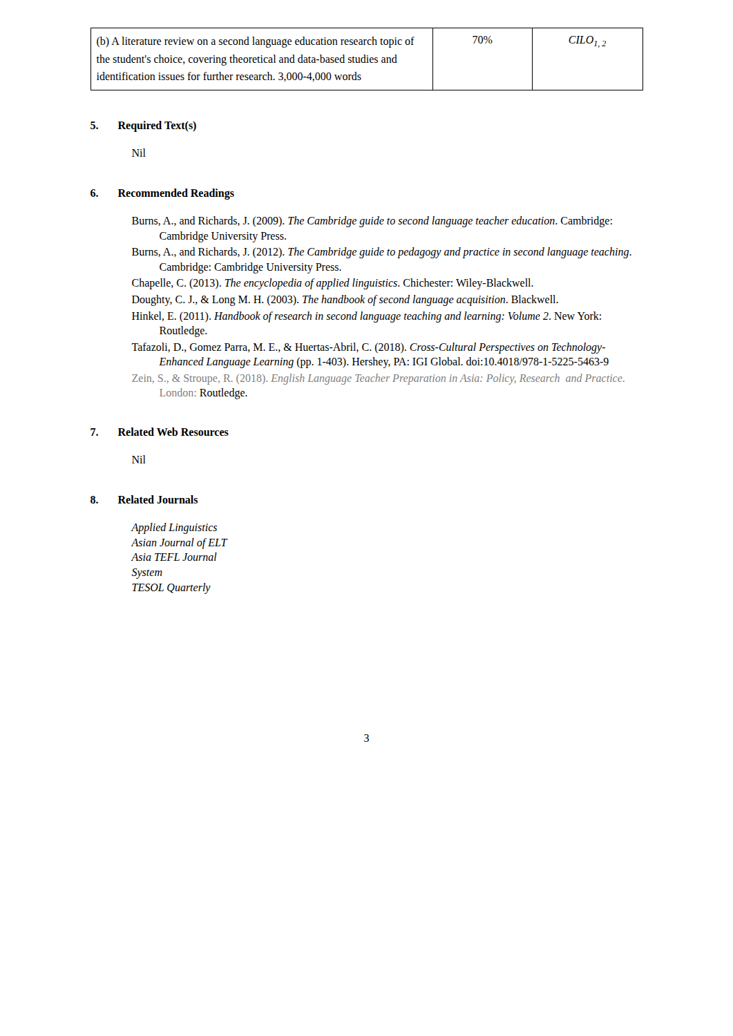| (b) A literature review on a second language education research topic of the student's choice, covering theoretical and data-based studies and identification issues for further research. 3,000-4,000 words | 70% | CILO 1, 2 |
Required Text(s)
Nil
Recommended Readings
Burns, A., and Richards, J. (2009). The Cambridge guide to second language teacher education. Cambridge: Cambridge University Press.
Burns, A., and Richards, J. (2012). The Cambridge guide to pedagogy and practice in second language teaching. Cambridge: Cambridge University Press.
Chapelle, C. (2013). The encyclopedia of applied linguistics. Chichester: Wiley-Blackwell.
Doughty, C. J., & Long M. H. (2003). The handbook of second language acquisition. Blackwell.
Hinkel, E. (2011). Handbook of research in second language teaching and learning: Volume 2. New York: Routledge.
Tafazoli, D., Gomez Parra, M. E., & Huertas-Abril, C. (2018). Cross-Cultural Perspectives on Technology-Enhanced Language Learning (pp. 1-403). Hershey, PA: IGI Global. doi:10.4018/978-1-5225-5463-9
Zein, S., & Stroupe, R. (2018). English Language Teacher Preparation in Asia: Policy, Research and Practice. London: Routledge.
Related Web Resources
Nil
Related Journals
Applied Linguistics
Asian Journal of ELT
Asia TEFL Journal
System
TESOL Quarterly
3